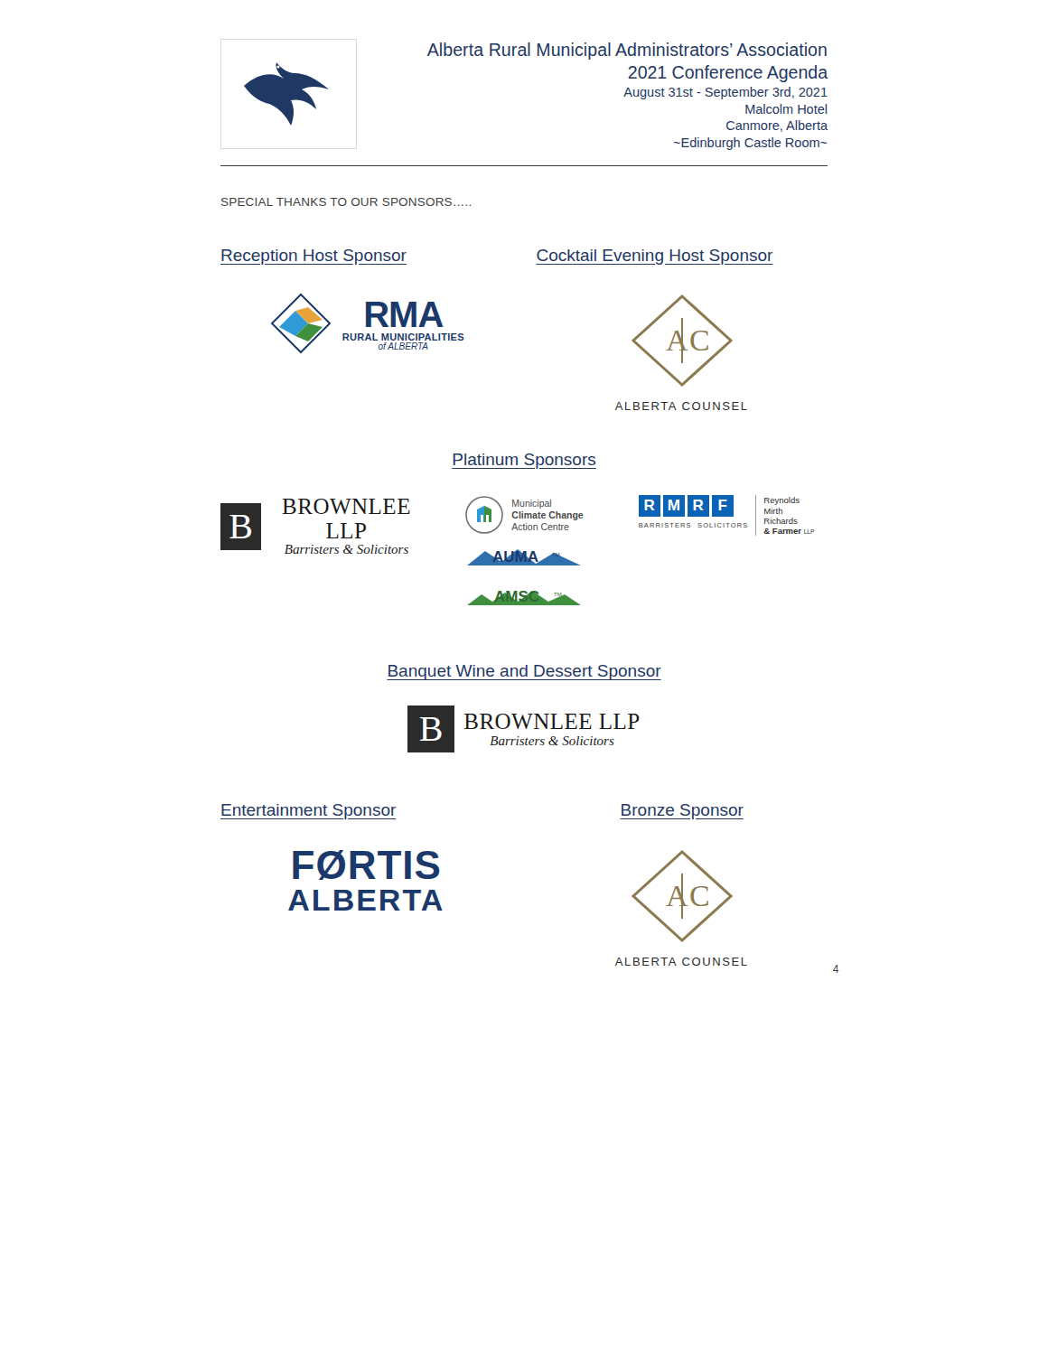Alberta Rural Municipal Administrators’ Association
2021 Conference Agenda
August 31st - September 3rd, 2021
Malcolm Hotel
Canmore, Alberta
~Edinburgh Castle Room~
SPECIAL THANKS TO OUR SPONSORS…..
Reception Host Sponsor
RMA
RURAL MUNICIPALITIES
of ALBERTA
Cocktail Evening Host Sponsor
A C
ALBERTA COUNSEL
Platinum Sponsors
B
BROWNLEE LLP
Barristers & Solicitors
Municipal
Climate Change
Action Centre
AUMA TM
AMSC TM
RMRF
BARRISTERS SOLICITORS
Reynolds
Mirth
Richards
& Farmer LLP
Banquet Wine and Dessert Sponsor
B
BROWNLEE LLP
Barristers & Solicitors
Entertainment Sponsor
FØRTIS
ALBERTA
Bronze Sponsor
A C
ALBERTA COUNSEL
4